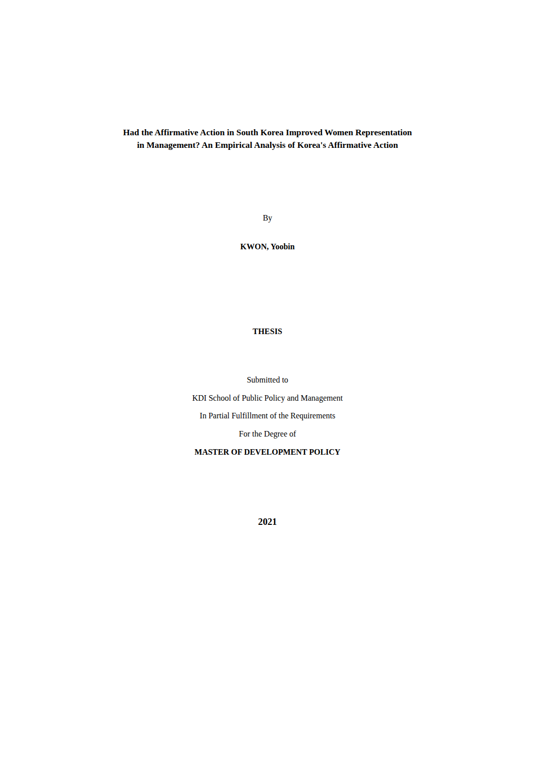Had the Affirmative Action in South Korea Improved Women Representation in Management? An Empirical Analysis of Korea's Affirmative Action
By
KWON, Yoobin
THESIS
Submitted to
KDI School of Public Policy and Management
In Partial Fulfillment of the Requirements
For the Degree of
MASTER OF DEVELOPMENT POLICY
2021